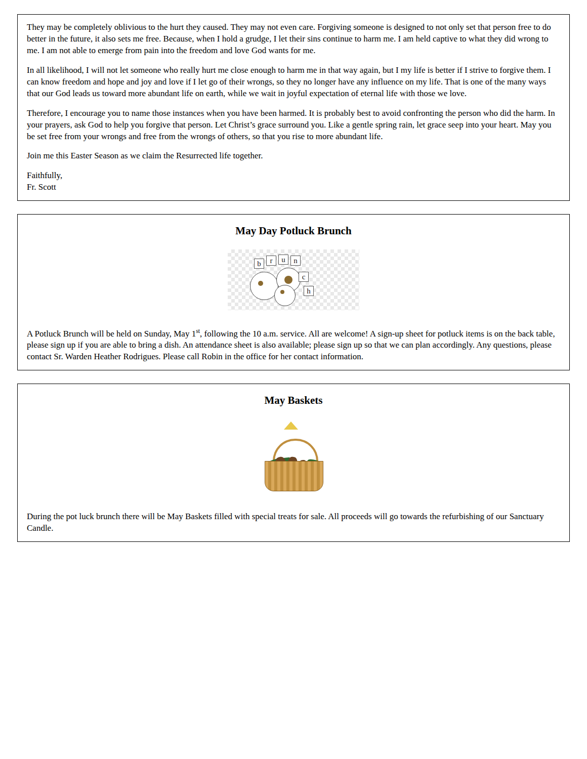They may be completely oblivious to the hurt they caused. They may not even care. Forgiving someone is designed to not only set that person free to do better in the future, it also sets me free. Because, when I hold a grudge, I let their sins continue to harm me. I am held captive to what they did wrong to me. I am not able to emerge from pain into the freedom and love God wants for me.
In all likelihood, I will not let someone who really hurt me close enough to harm me in that way again, but I my life is better if I strive to forgive them. I can know freedom and hope and joy and love if I let go of their wrongs, so they no longer have any influence on my life. That is one of the many ways that our God leads us toward more abundant life on earth, while we wait in joyful expectation of eternal life with those we love.
Therefore, I encourage you to name those instances when you have been harmed. It is probably best to avoid confronting the person who did the harm. In your prayers, ask God to help you forgive that person. Let Christ’s grace surround you. Like a gentle spring rain, let grace seep into your heart. May you be set free from your wrongs and free from the wrongs of others, so that you rise to more abundant life.
Join me this Easter Season as we claim the Resurrected life together.
Faithfully,
Fr. Scott
May Day Potluck Brunch
b r u n c h
A Potluck Brunch will be held on Sunday, May 1st, following the 10 a.m. service. All are welcome! A sign-up sheet for potluck items is on the back table, please sign up if you are able to bring a dish. An attendance sheet is also available; please sign up so that we can plan accordingly. Any questions, please contact Sr. Warden Heather Rodrigues. Please call Robin in the office for her contact information.
May Baskets
During the pot luck brunch there will be May Baskets filled with special treats for sale. All proceeds will go towards the refurbishing of our Sanctuary Candle.